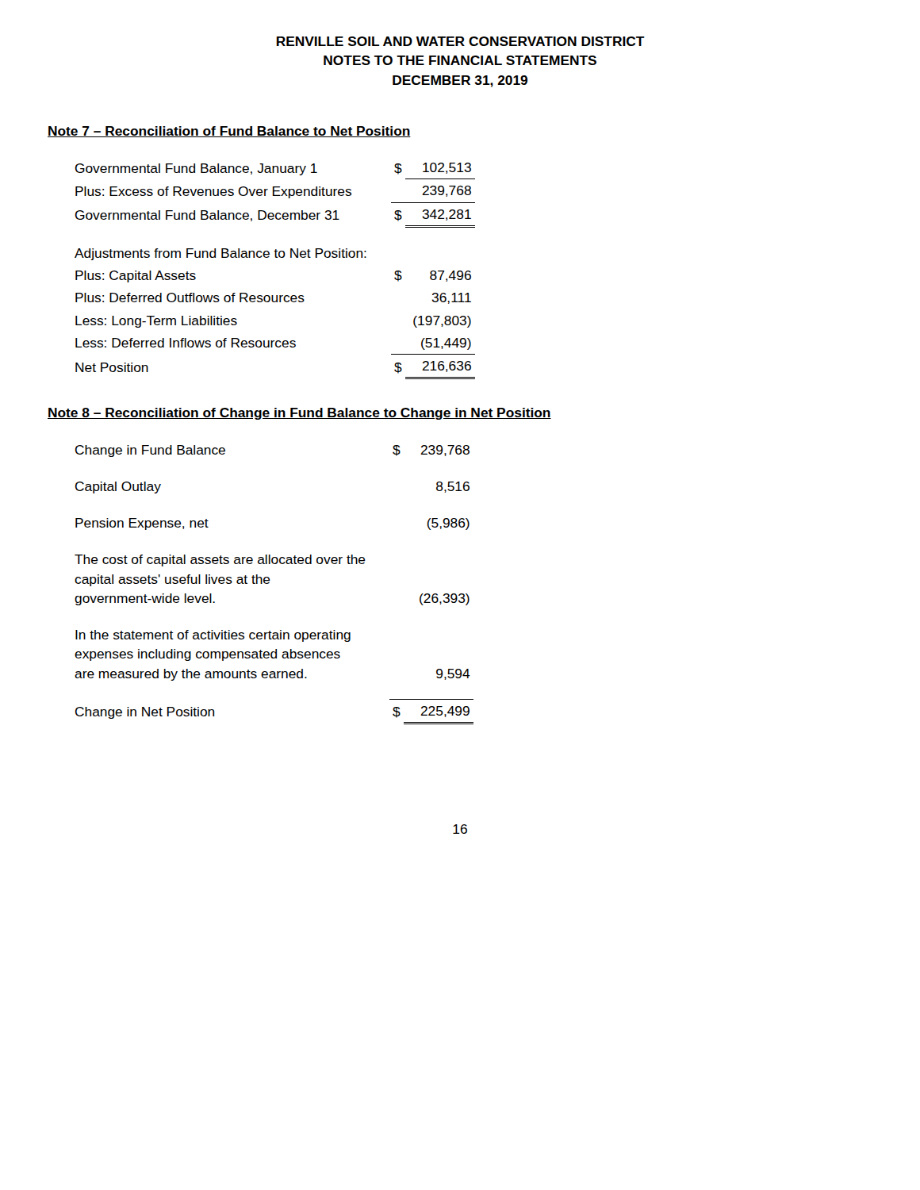RENVILLE SOIL AND WATER CONSERVATION DISTRICT
NOTES TO THE FINANCIAL STATEMENTS
DECEMBER 31, 2019
Note 7 – Reconciliation of Fund Balance to Net Position
| Governmental Fund Balance, January 1 | $ | 102,513 |
| Plus: Excess of Revenues Over Expenditures | | 239,768 |
| Governmental Fund Balance, December 31 | $ | 342,281 |
| Adjustments from Fund Balance to Net Position: | | |
| Plus: Capital Assets | $ | 87,496 |
| Plus: Deferred Outflows of Resources | | 36,111 |
| Less: Long-Term Liabilities | | (197,803) |
| Less: Deferred Inflows of Resources | | (51,449) |
| Net Position | $ | 216,636 |
Note 8 – Reconciliation of Change in Fund Balance to Change in Net Position
| Change in Fund Balance | $ | 239,768 |
| Capital Outlay | | 8,516 |
| Pension Expense, net | | (5,986) |
| The cost of capital assets are allocated over the capital assets' useful lives at the government-wide level. | | (26,393) |
| In the statement of activities certain operating expenses including compensated absences are measured by the amounts earned. | | 9,594 |
| Change in Net Position | $ | 225,499 |
16